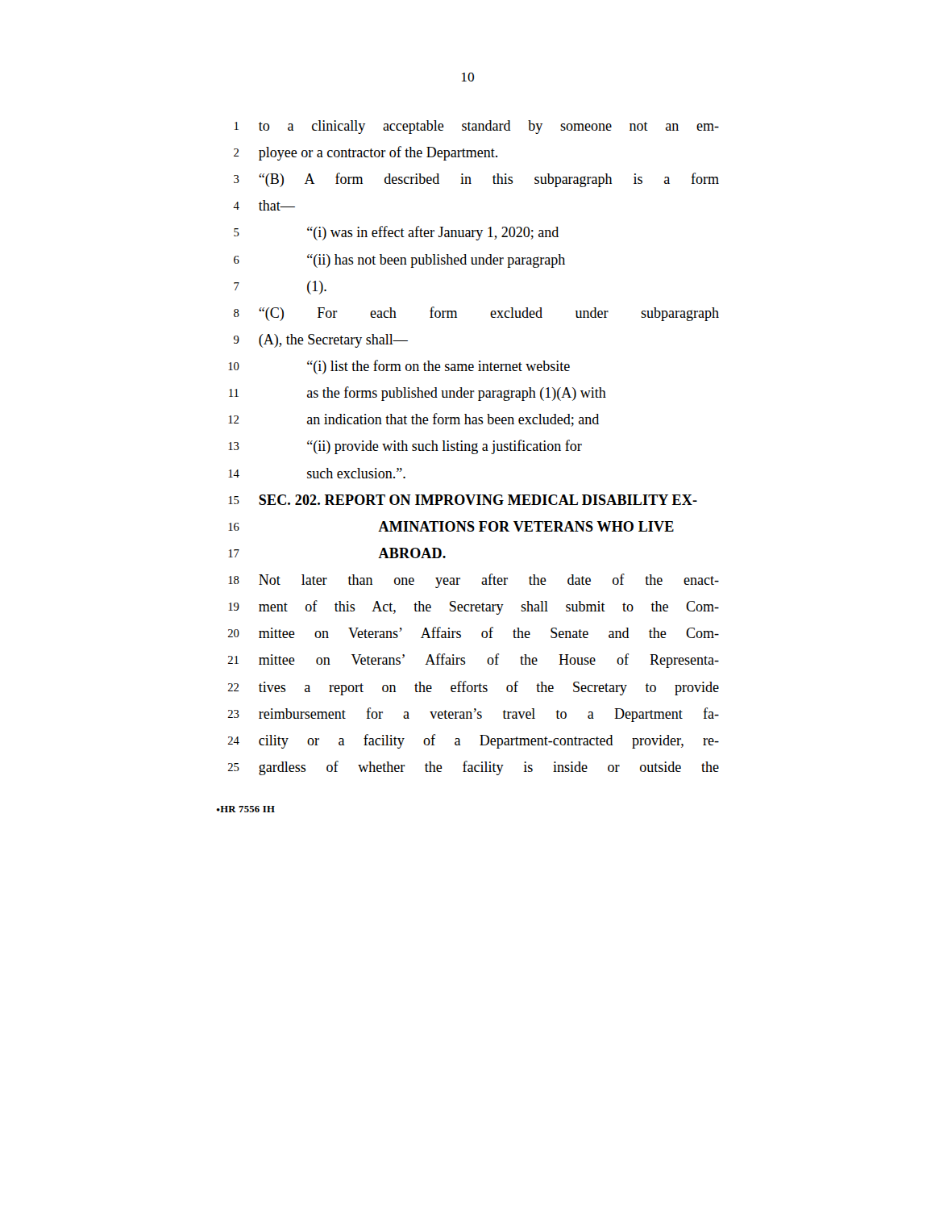10
to a clinically acceptable standard by someone not an em-
ployee or a contractor of the Department.
“(B) A form described in this subparagraph is a form
that—
“(i) was in effect after January 1, 2020; and
“(ii) has not been published under paragraph
(1).
“(C) For each form excluded under subparagraph
(A), the Secretary shall—
“(i) list the form on the same internet website
as the forms published under paragraph (1)(A) with
an indication that the form has been excluded; and
“(ii) provide with such listing a justification for
such exclusion.”.
SEC. 202. REPORT ON IMPROVING MEDICAL DISABILITY EX-
AMINATIONS FOR VETERANS WHO LIVE
ABROAD.
Not later than one year after the date of the enact-
ment of this Act, the Secretary shall submit to the Com-
mittee on Veterans’ Affairs of the Senate and the Com-
mittee on Veterans’ Affairs of the House of Representa-
tives a report on the efforts of the Secretary to provide
reimbursement for a veteran’s travel to a Department fa-
cility or a facility of a Department-contracted provider, re-
gardless of whether the facility is inside or outside the
•HR 7556 IH